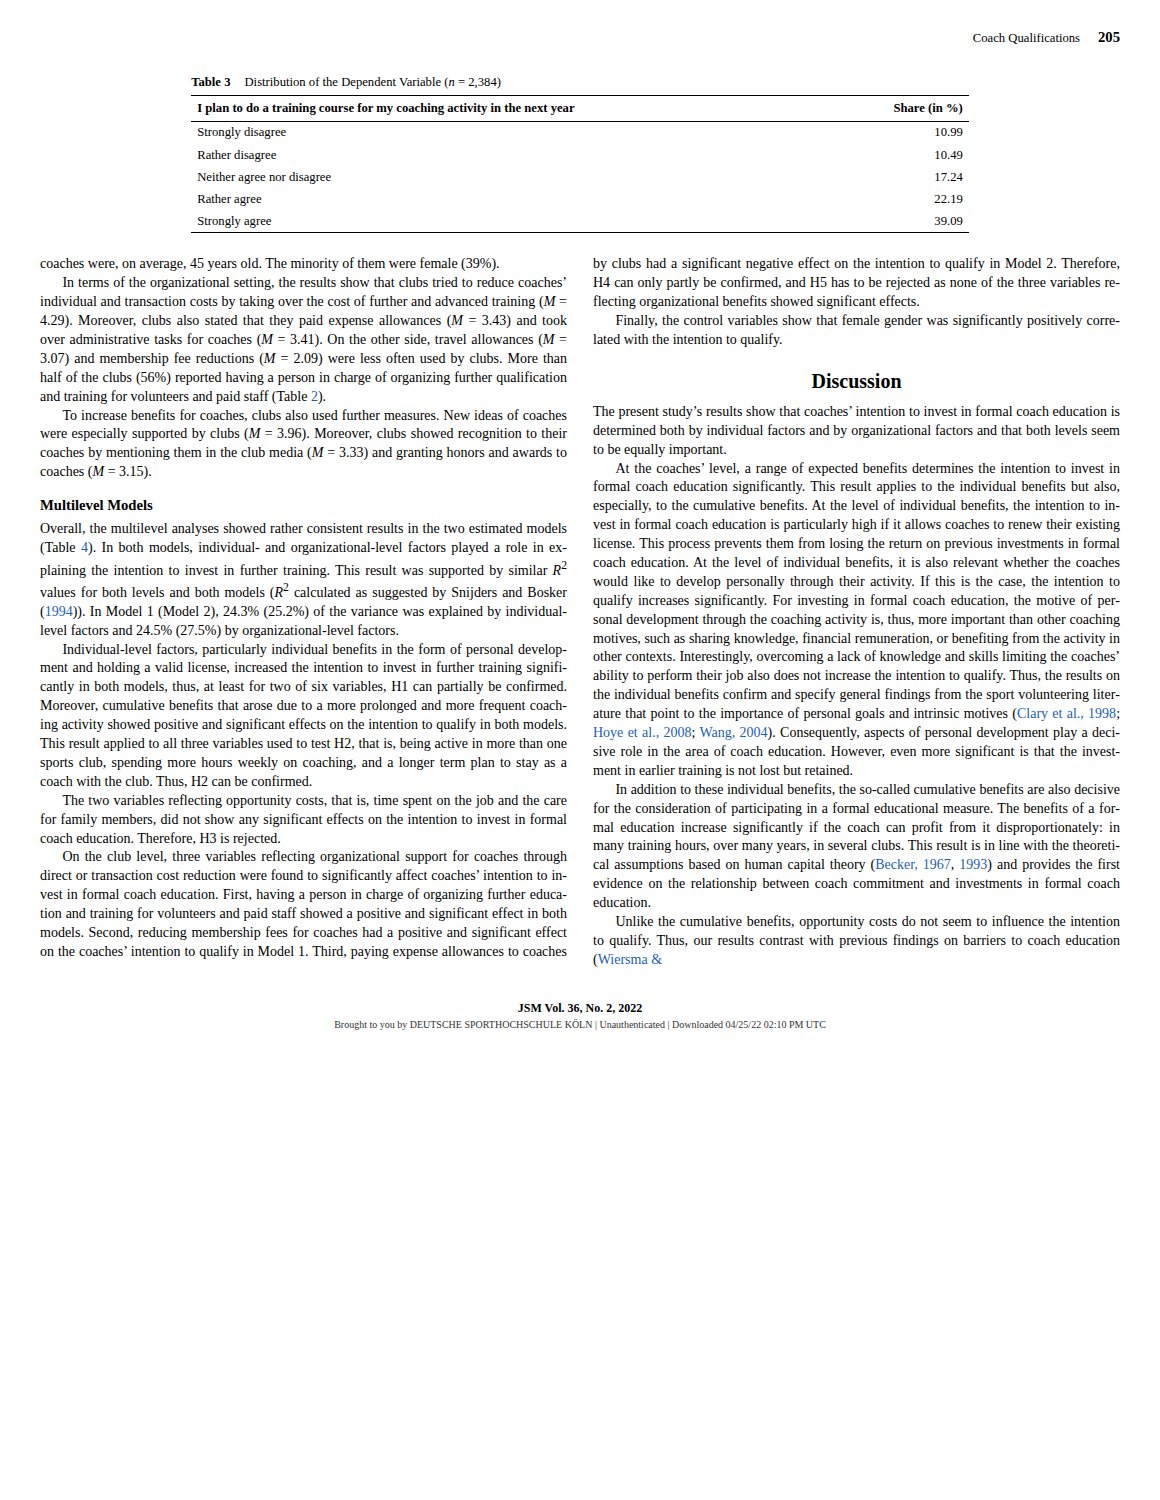Coach Qualifications 205
Table 3 Distribution of the Dependent Variable ( n = 2,384)
| I plan to do a training course for my coaching activity in the next year | Share (in %) |
| --- | --- |
| Strongly disagree | 10.99 |
| Rather disagree | 10.49 |
| Neither agree nor disagree | 17.24 |
| Rather agree | 22.19 |
| Strongly agree | 39.09 |
coaches were, on average, 45 years old. The minority of them were female (39%).
In terms of the organizational setting, the results show that clubs tried to reduce coaches’ individual and transaction costs by taking over the cost of further and advanced training (M = 4.29). Moreover, clubs also stated that they paid expense allowances (M = 3.43) and took over administrative tasks for coaches (M = 3.41). On the other side, travel allowances (M = 3.07) and membership fee reductions (M = 2.09) were less often used by clubs. More than half of the clubs (56%) reported having a person in charge of organizing further qualification and training for volunteers and paid staff (Table 2).
To increase benefits for coaches, clubs also used further measures. New ideas of coaches were especially supported by clubs (M = 3.96). Moreover, clubs showed recognition to their coaches by mentioning them in the club media (M = 3.33) and granting honors and awards to coaches (M = 3.15).
Multilevel Models
Overall, the multilevel analyses showed rather consistent results in the two estimated models (Table 4). In both models, individual- and organizational-level factors played a role in explaining the intention to invest in further training. This result was supported by similar R2 values for both levels and both models (R2 calculated as suggested by Snijders and Bosker (1994)). In Model 1 (Model 2), 24.3% (25.2%) of the variance was explained by individual-level factors and 24.5% (27.5%) by organizational-level factors.
Individual-level factors, particularly individual benefits in the form of personal development and holding a valid license, increased the intention to invest in further training significantly in both models, thus, at least for two of six variables, H1 can partially be confirmed. Moreover, cumulative benefits that arose due to a more prolonged and more frequent coaching activity showed positive and significant effects on the intention to qualify in both models. This result applied to all three variables used to test H2, that is, being active in more than one sports club, spending more hours weekly on coaching, and a longer term plan to stay as a coach with the club. Thus, H2 can be confirmed.
The two variables reflecting opportunity costs, that is, time spent on the job and the care for family members, did not show any significant effects on the intention to invest in formal coach education. Therefore, H3 is rejected.
On the club level, three variables reflecting organizational support for coaches through direct or transaction cost reduction were found to significantly affect coaches’ intention to invest in formal coach education. First, having a person in charge of organizing further education and training for volunteers and paid staff showed a positive and significant effect in both models. Second, reducing membership fees for coaches had a positive and significant effect on the coaches’ intention to qualify in Model 1. Third, paying expense allowances to coaches by clubs had a significant negative effect on the intention to qualify in Model 2. Therefore, H4 can only partly be confirmed, and H5 has to be rejected as none of the three variables reflecting organizational benefits showed significant effects.
Finally, the control variables show that female gender was significantly positively correlated with the intention to qualify.
Discussion
The present study’s results show that coaches’ intention to invest in formal coach education is determined both by individual factors and by organizational factors and that both levels seem to be equally important.
At the coaches’ level, a range of expected benefits determines the intention to invest in formal coach education significantly. This result applies to the individual benefits but also, especially, to the cumulative benefits. At the level of individual benefits, the intention to invest in formal coach education is particularly high if it allows coaches to renew their existing license. This process prevents them from losing the return on previous investments in formal coach education. At the level of individual benefits, it is also relevant whether the coaches would like to develop personally through their activity. If this is the case, the intention to qualify increases significantly. For investing in formal coach education, the motive of personal development through the coaching activity is, thus, more important than other coaching motives, such as sharing knowledge, financial remuneration, or benefiting from the activity in other contexts. Interestingly, overcoming a lack of knowledge and skills limiting the coaches’ ability to perform their job also does not increase the intention to qualify. Thus, the results on the individual benefits confirm and specify general findings from the sport volunteering literature that point to the importance of personal goals and intrinsic motives (Clary et al., 1998; Hoye et al., 2008; Wang, 2004). Consequently, aspects of personal development play a decisive role in the area of coach education. However, even more significant is that the investment in earlier training is not lost but retained.
In addition to these individual benefits, the so-called cumulative benefits are also decisive for the consideration of participating in a formal educational measure. The benefits of a formal education increase significantly if the coach can profit from it disproportionately: in many training hours, over many years, in several clubs. This result is in line with the theoretical assumptions based on human capital theory (Becker, 1967, 1993) and provides the first evidence on the relationship between coach commitment and investments in formal coach education.
Unlike the cumulative benefits, opportunity costs do not seem to influence the intention to qualify. Thus, our results contrast with previous findings on barriers to coach education (Wiersma &
JSM Vol. 36, No. 2, 2022
Brought to you by DEUTSCHE SPORTHOCHSCHULE KÖLN | Unauthenticated | Downloaded 04/25/22 02:10 PM UTC